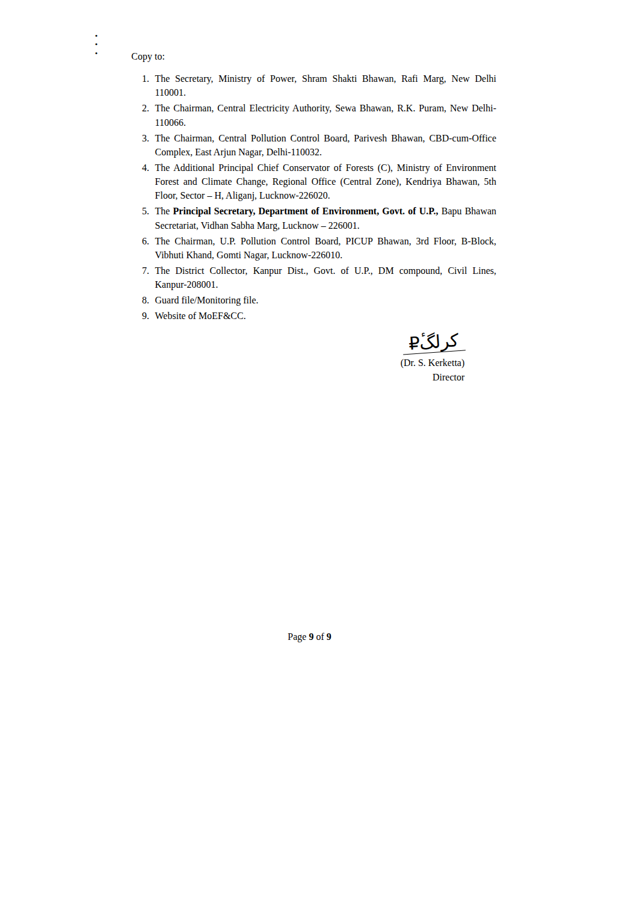•
•
•
Copy to:
The Secretary, Ministry of Power, Shram Shakti Bhawan, Rafi Marg, New Delhi 110001.
The Chairman, Central Electricity Authority, Sewa Bhawan, R.K. Puram, New Delhi-110066.
The Chairman, Central Pollution Control Board, Parivesh Bhawan, CBD-cum-Office Complex, East Arjun Nagar, Delhi-110032.
The Additional Principal Chief Conservator of Forests (C), Ministry of Environment Forest and Climate Change, Regional Office (Central Zone), Kendriya Bhawan, 5th Floor, Sector – H, Aliganj, Lucknow-226020.
The Principal Secretary, Department of Environment, Govt. of U.P., Bapu Bhawan Secretariat, Vidhan Sabha Marg, Lucknow – 226001.
The Chairman, U.P. Pollution Control Board, PICUP Bhawan, 3rd Floor, B-Block, Vibhuti Khand, Gomti Nagar, Lucknow-226010.
The District Collector, Kanpur Dist., Govt. of U.P., DM compound, Civil Lines, Kanpur-208001.
Guard file/Monitoring file.
Website of MoEF&CC.
₽کرلگٔ
(Dr. S. Kerketta)
Director
Page 9 of 9